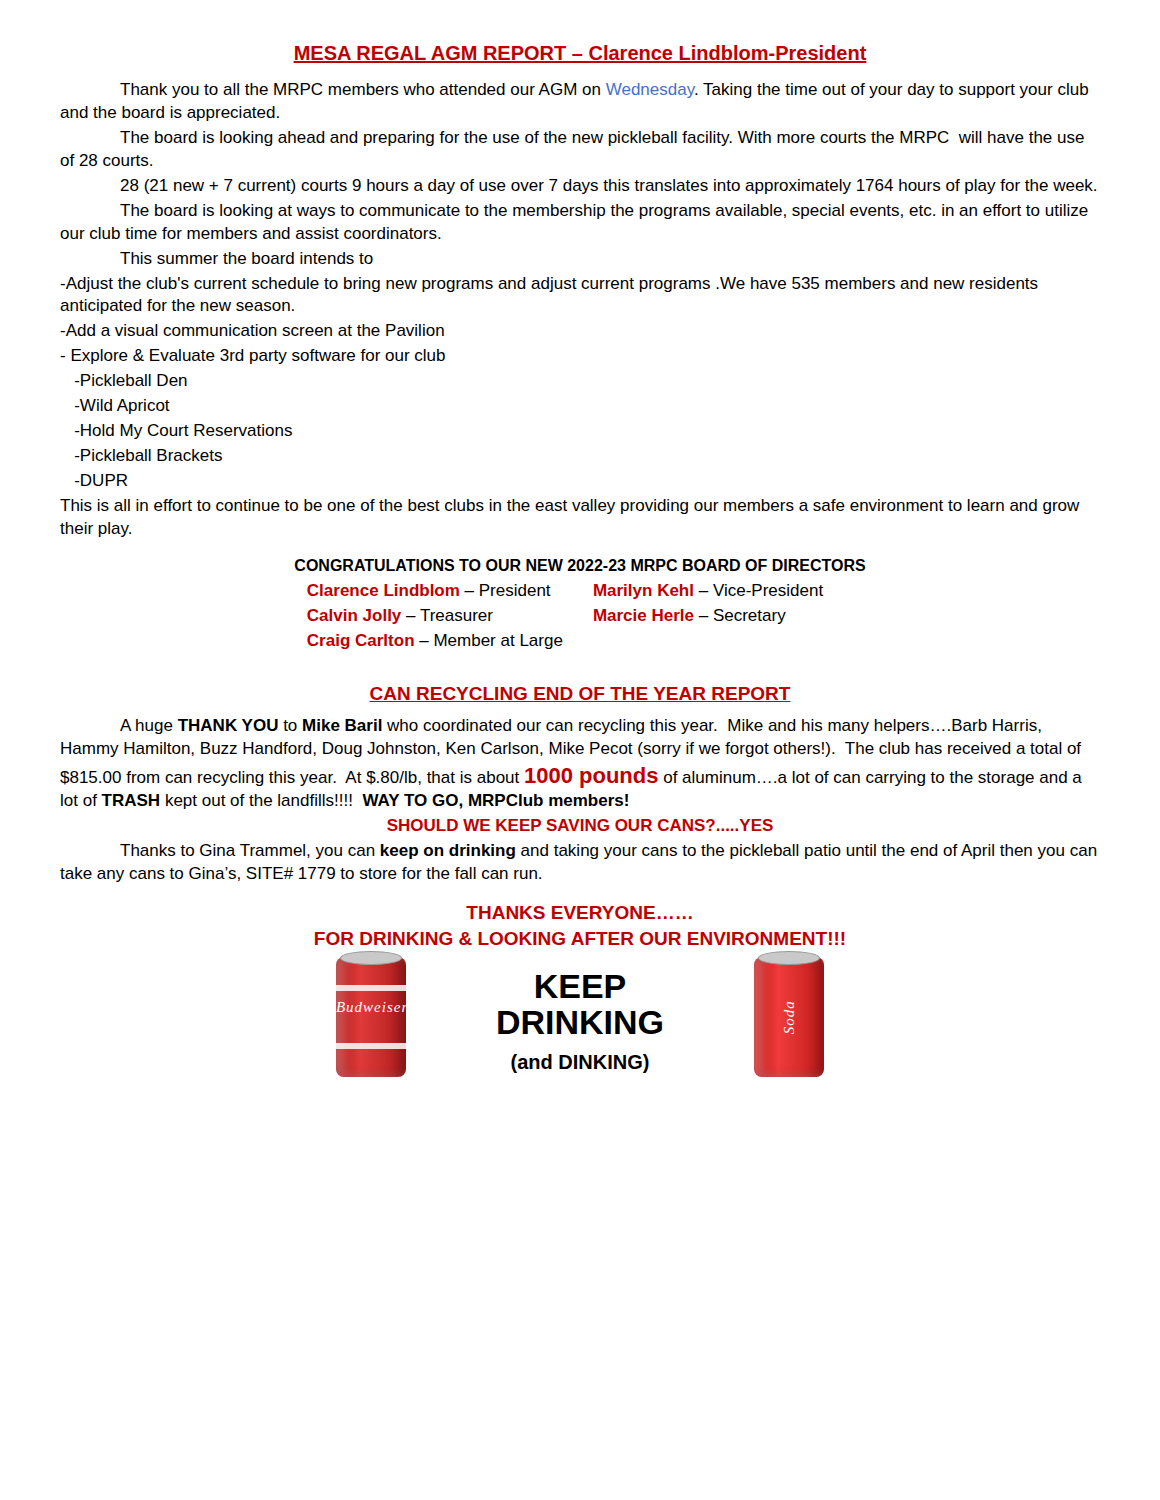MESA REGAL AGM REPORT – Clarence Lindblom-President
Thank you to all the MRPC members who attended our AGM on Wednesday. Taking the time out of your day to support your club and the board is appreciated.
The board is looking ahead and preparing for the use of the new pickleball facility. With more courts the MRPC will have the use of 28 courts.
28 (21 new + 7 current) courts 9 hours a day of use over 7 days this translates into approximately 1764 hours of play for the week.
The board is looking at ways to communicate to the membership the programs available, special events, etc. in an effort to utilize our club time for members and assist coordinators.
This summer the board intends to
-Adjust the club's current schedule to bring new programs and adjust current programs .We have 535 members and new residents anticipated for the new season.
-Add a visual communication screen at the Pavilion
- Explore & Evaluate 3rd party software for our club
-Pickleball Den
-Wild Apricot
-Hold My Court Reservations
-Pickleball Brackets
-DUPR
This is all in effort to continue to be one of the best clubs in the east valley providing our members a safe environment to learn and grow their play.
CONGRATULATIONS TO OUR NEW 2022-23 MRPC BOARD OF DIRECTORS
| Clarence Lindblom – President | Marilyn Kehl – Vice-President |
| Calvin Jolly – Treasurer | Marcie Herle – Secretary |
| Craig Carlton – Member at Large | |
CAN RECYCLING END OF THE YEAR REPORT
A huge THANK YOU to Mike Baril who coordinated our can recycling this year. Mike and his many helpers….Barb Harris, Hammy Hamilton, Buzz Handford, Doug Johnston, Ken Carlson, Mike Pecot (sorry if we forgot others!). The club has received a total of $815.00 from can recycling this year. At $.80/lb, that is about 1000 pounds of aluminum….a lot of can carrying to the storage and a lot of TRASH kept out of the landfills!!!! WAY TO GO, MRPClub members!
SHOULD WE KEEP SAVING OUR CANS?.....YES
Thanks to Gina Trammel, you can keep on drinking and taking your cans to the pickleball patio until the end of April then you can take any cans to Gina’s, SITE# 1779 to store for the fall can run.
THANKS EVERYONE……
FOR DRINKING & LOOKING AFTER OUR ENVIRONMENT!!!
Budweiser
KEEP
DRINKING
(and DINKING)
Soda